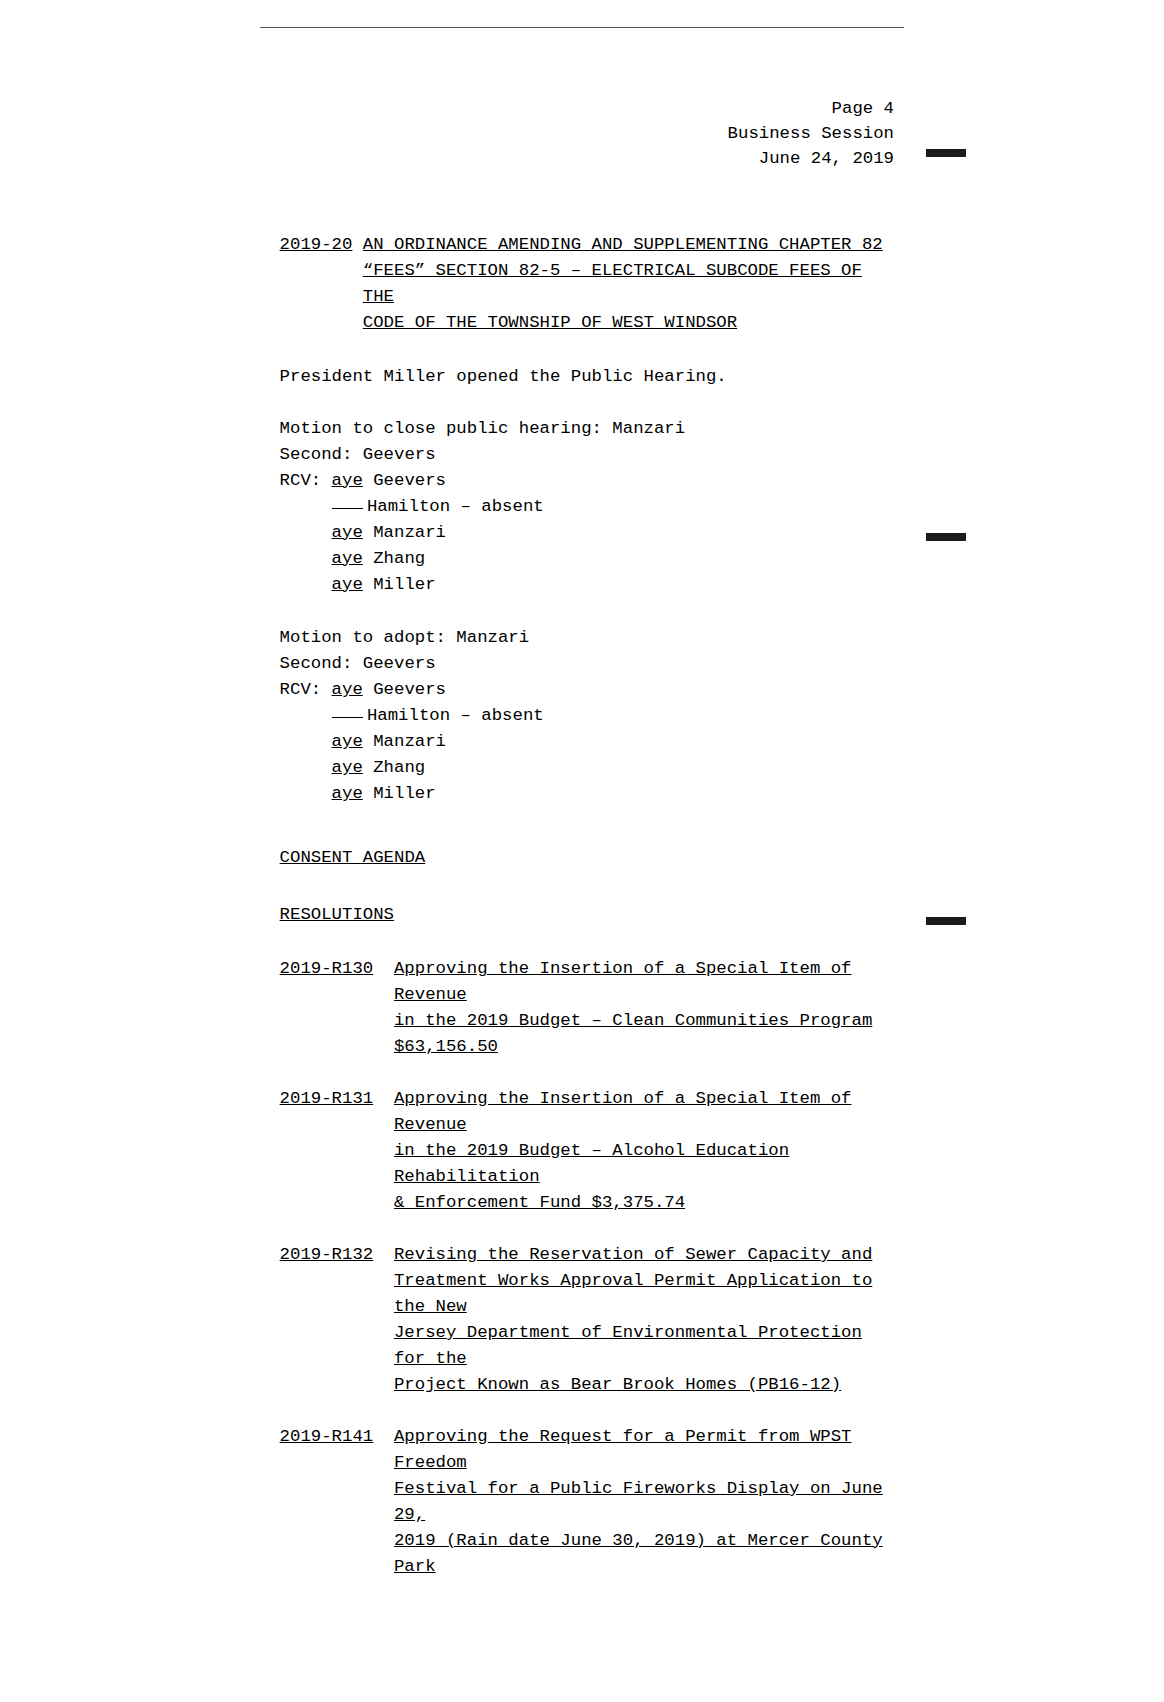Page 4
Business Session
June 24, 2019
2019-20
AN ORDINANCE AMENDING AND SUPPLEMENTING CHAPTER 82 “FEES” SECTION 82-5 – ELECTRICAL SUBCODE FEES OF THE CODE OF THE TOWNSHIP OF WEST WINDSOR
President Miller opened the Public Hearing.
Motion to close public hearing: Manzari
Second: Geevers
RCV: aye Geevers
Hamilton – absent
aye Manzari
aye Zhang
aye Miller
Motion to adopt: Manzari
Second: Geevers
RCV: aye Geevers
Hamilton – absent
aye Manzari
aye Zhang
aye Miller
CONSENT AGENDA
RESOLUTIONS
2019-R130
Approving the Insertion of a Special Item of Revenue in the 2019 Budget – Clean Communities Program $63,156.50
2019-R131
Approving the Insertion of a Special Item of Revenue in the 2019 Budget – Alcohol Education Rehabilitation & Enforcement Fund $3,375.74
2019-R132
Revising the Reservation of Sewer Capacity and Treatment Works Approval Permit Application to the New Jersey Department of Environmental Protection for the Project Known as Bear Brook Homes (PB16-12)
2019-R141
Approving the Request for a Permit from WPST Freedom Festival for a Public Fireworks Display on June 29, 2019 (Rain date June 30, 2019) at Mercer County Park